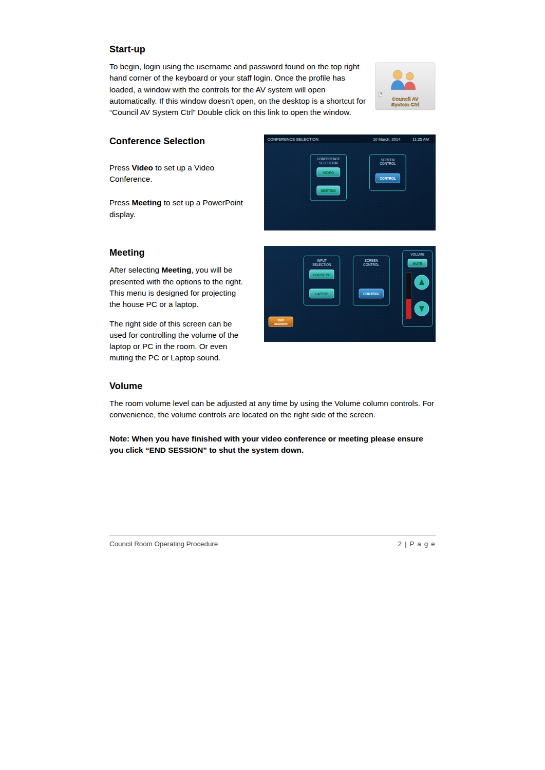Start-up
To begin, login using the username and password found on the top right hand corner of the keyboard or your staff login. Once the profile has loaded, a window with the controls for the AV system will open automatically. If this window doesn’t open, on the desktop is a shortcut for “Council AV System Ctrl” Double click on this link to open the window.
Conference Selection
Press Video to set up a Video Conference.
Press Meeting to set up a PowerPoint display.
Meeting
After selecting Meeting, you will be presented with the options to the right. This menu is designed for projecting the house PC or a laptop.
The right side of this screen can be used for controlling the volume of the laptop or PC in the room. Or even muting the PC or Laptop sound.
Volume
The room volume level can be adjusted at any time by using the Volume column controls. For convenience, the volume controls are located on the right side of the screen.
Note: When you have finished with your video conference or meeting please ensure you click “END SESSION” to shut the system down.
Council Room Operating Procedure
2 | P a g e